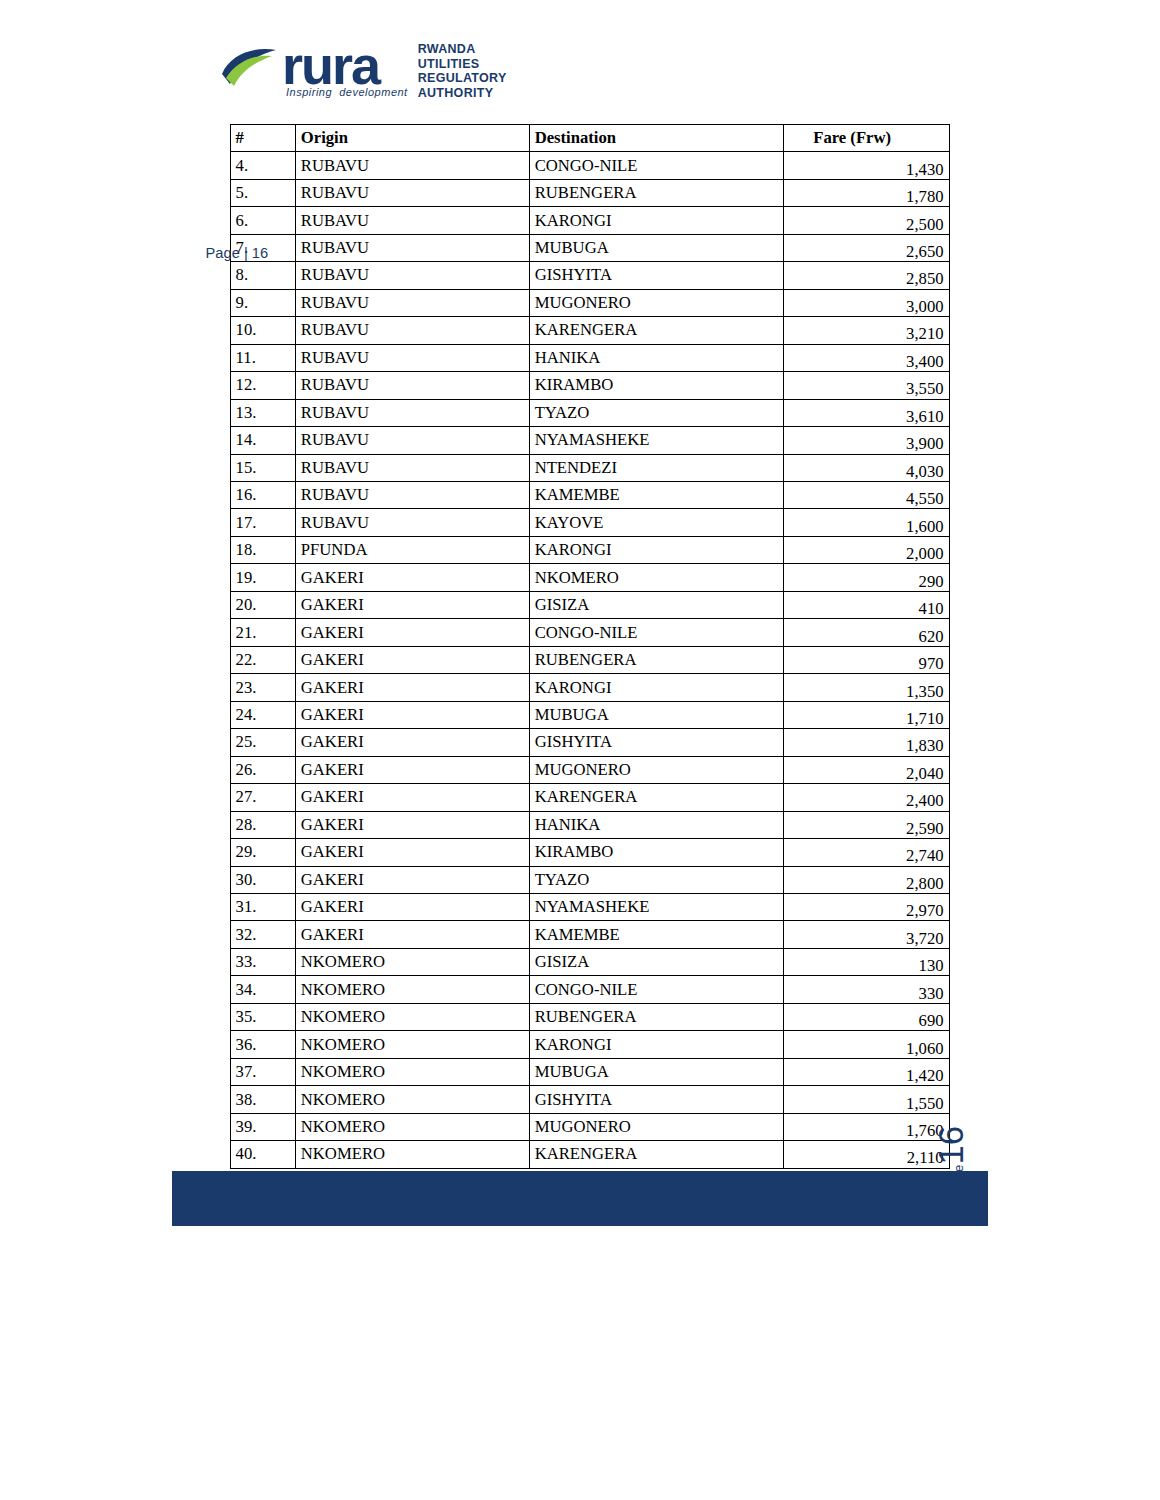rura
Inspiring development
RWANDA
UTILITIES
REGULATORY
AUTHORITY
Page | 16
| # | Origin | Destination | Fare (Frw) |
| --- | --- | --- | --- |
| 4. | RUBAVU | CONGO-NILE | 1,430 |
| 5. | RUBAVU | RUBENGERA | 1,780 |
| 6. | RUBAVU | KARONGI | 2,500 |
| 7. | RUBAVU | MUBUGA | 2,650 |
| 8. | RUBAVU | GISHYITA | 2,850 |
| 9. | RUBAVU | MUGONERO | 3,000 |
| 10. | RUBAVU | KARENGERA | 3,210 |
| 11. | RUBAVU | HANIKA | 3,400 |
| 12. | RUBAVU | KIRAMBO | 3,550 |
| 13. | RUBAVU | TYAZO | 3,610 |
| 14. | RUBAVU | NYAMASHEKE | 3,900 |
| 15. | RUBAVU | NTENDEZI | 4,030 |
| 16. | RUBAVU | KAMEMBE | 4,550 |
| 17. | RUBAVU | KAYOVE | 1,600 |
| 18. | PFUNDA | KARONGI | 2,000 |
| 19. | GAKERI | NKOMERO | 290 |
| 20. | GAKERI | GISIZA | 410 |
| 21. | GAKERI | CONGO-NILE | 620 |
| 22. | GAKERI | RUBENGERA | 970 |
| 23. | GAKERI | KARONGI | 1,350 |
| 24. | GAKERI | MUBUGA | 1,710 |
| 25. | GAKERI | GISHYITA | 1,830 |
| 26. | GAKERI | MUGONERO | 2,040 |
| 27. | GAKERI | KARENGERA | 2,400 |
| 28. | GAKERI | HANIKA | 2,590 |
| 29. | GAKERI | KIRAMBO | 2,740 |
| 30. | GAKERI | TYAZO | 2,800 |
| 31. | GAKERI | NYAMASHEKE | 2,970 |
| 32. | GAKERI | KAMEMBE | 3,720 |
| 33. | NKOMERO | GISIZA | 130 |
| 34. | NKOMERO | CONGO-NILE | 330 |
| 35. | NKOMERO | RUBENGERA | 690 |
| 36. | NKOMERO | KARONGI | 1,060 |
| 37. | NKOMERO | MUBUGA | 1,420 |
| 38. | NKOMERO | GISHYITA | 1,550 |
| 39. | NKOMERO | MUGONERO | 1,760 |
| 40. | NKOMERO | KARENGERA | 2,110 |
Page16